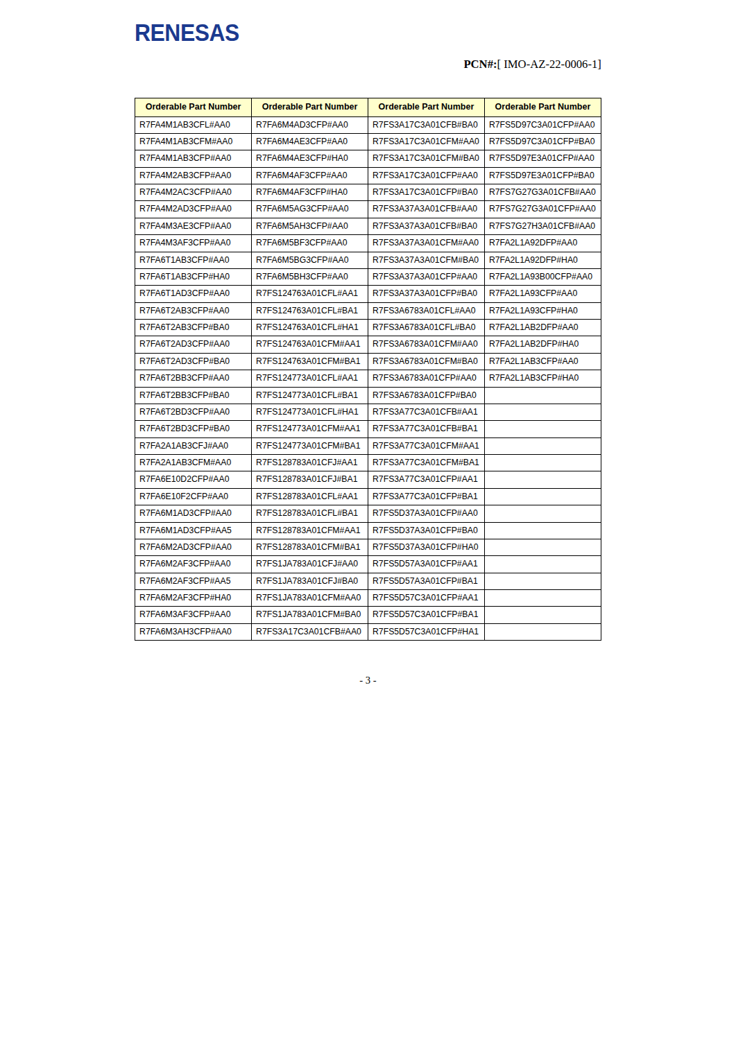RENESAS
PCN#:[ IMO-AZ-22-0006-1]
| Orderable Part Number | Orderable Part Number | Orderable Part Number | Orderable Part Number |
| --- | --- | --- | --- |
| R7FA4M1AB3CFL#AA0 | R7FA6M4AD3CFP#AA0 | R7FS3A17C3A01CFB#BA0 | R7FS5D97C3A01CFP#AA0 |
| R7FA4M1AB3CFM#AA0 | R7FA6M4AE3CFP#AA0 | R7FS3A17C3A01CFM#AA0 | R7FS5D97C3A01CFP#BA0 |
| R7FA4M1AB3CFP#AA0 | R7FA6M4AE3CFP#HA0 | R7FS3A17C3A01CFM#BA0 | R7FS5D97E3A01CFP#AA0 |
| R7FA4M2AB3CFP#AA0 | R7FA6M4AF3CFP#AA0 | R7FS3A17C3A01CFP#AA0 | R7FS5D97E3A01CFP#BA0 |
| R7FA4M2AC3CFP#AA0 | R7FA6M4AF3CFP#HA0 | R7FS3A17C3A01CFP#BA0 | R7FS7G27G3A01CFB#AA0 |
| R7FA4M2AD3CFP#AA0 | R7FA6M5AG3CFP#AA0 | R7FS3A37A3A01CFB#AA0 | R7FS7G27G3A01CFP#AA0 |
| R7FA4M3AE3CFP#AA0 | R7FA6M5AH3CFP#AA0 | R7FS3A37A3A01CFB#BA0 | R7FS7G27H3A01CFB#AA0 |
| R7FA4M3AF3CFP#AA0 | R7FA6M5BF3CFP#AA0 | R7FS3A37A3A01CFM#AA0 | R7FA2L1A92DFP#AA0 |
| R7FA6T1AB3CFP#AA0 | R7FA6M5BG3CFP#AA0 | R7FS3A37A3A01CFM#BA0 | R7FA2L1A92DFP#HA0 |
| R7FA6T1AB3CFP#HA0 | R7FA6M5BH3CFP#AA0 | R7FS3A37A3A01CFP#AA0 | R7FA2L1A93B00CFP#AA0 |
| R7FA6T1AD3CFP#AA0 | R7FS124763A01CFL#AA1 | R7FS3A37A3A01CFP#BA0 | R7FA2L1A93CFP#AA0 |
| R7FA6T2AB3CFP#AA0 | R7FS124763A01CFL#BA1 | R7FS3A6783A01CFL#AA0 | R7FA2L1A93CFP#HA0 |
| R7FA6T2AB3CFP#BA0 | R7FS124763A01CFL#HA1 | R7FS3A6783A01CFL#BA0 | R7FA2L1AB2DFP#AA0 |
| R7FA6T2AD3CFP#AA0 | R7FS124763A01CFM#AA1 | R7FS3A6783A01CFM#AA0 | R7FA2L1AB2DFP#HA0 |
| R7FA6T2AD3CFP#BA0 | R7FS124763A01CFM#BA1 | R7FS3A6783A01CFM#BA0 | R7FA2L1AB3CFP#AA0 |
| R7FA6T2BB3CFP#AA0 | R7FS124773A01CFL#AA1 | R7FS3A6783A01CFP#AA0 | R7FA2L1AB3CFP#HA0 |
| R7FA6T2BB3CFP#BA0 | R7FS124773A01CFL#BA1 | R7FS3A6783A01CFP#BA0 | |
| R7FA6T2BD3CFP#AA0 | R7FS124773A01CFL#HA1 | R7FS3A77C3A01CFB#AA1 | |
| R7FA6T2BD3CFP#BA0 | R7FS124773A01CFM#AA1 | R7FS3A77C3A01CFB#BA1 | |
| R7FA2A1AB3CFJ#AA0 | R7FS124773A01CFM#BA1 | R7FS3A77C3A01CFM#AA1 | |
| R7FA2A1AB3CFM#AA0 | R7FS128783A01CFJ#AA1 | R7FS3A77C3A01CFM#BA1 | |
| R7FA6E10D2CFP#AA0 | R7FS128783A01CFJ#BA1 | R7FS3A77C3A01CFP#AA1 | |
| R7FA6E10F2CFP#AA0 | R7FS128783A01CFL#AA1 | R7FS3A77C3A01CFP#BA1 | |
| R7FA6M1AD3CFP#AA0 | R7FS128783A01CFL#BA1 | R7FS5D37A3A01CFP#AA0 | |
| R7FA6M1AD3CFP#AA5 | R7FS128783A01CFM#AA1 | R7FS5D37A3A01CFP#BA0 | |
| R7FA6M2AD3CFP#AA0 | R7FS128783A01CFM#BA1 | R7FS5D37A3A01CFP#HA0 | |
| R7FA6M2AF3CFP#AA0 | R7FS1JA783A01CFJ#AA0 | R7FS5D57A3A01CFP#AA1 | |
| R7FA6M2AF3CFP#AA5 | R7FS1JA783A01CFJ#BA0 | R7FS5D57A3A01CFP#BA1 | |
| R7FA6M2AF3CFP#HA0 | R7FS1JA783A01CFM#AA0 | R7FS5D57C3A01CFP#AA1 | |
| R7FA6M3AF3CFP#AA0 | R7FS1JA783A01CFM#BA0 | R7FS5D57C3A01CFP#BA1 | |
| R7FA6M3AH3CFP#AA0 | R7FS3A17C3A01CFB#AA0 | R7FS5D57C3A01CFP#HA1 | |
- 3 -